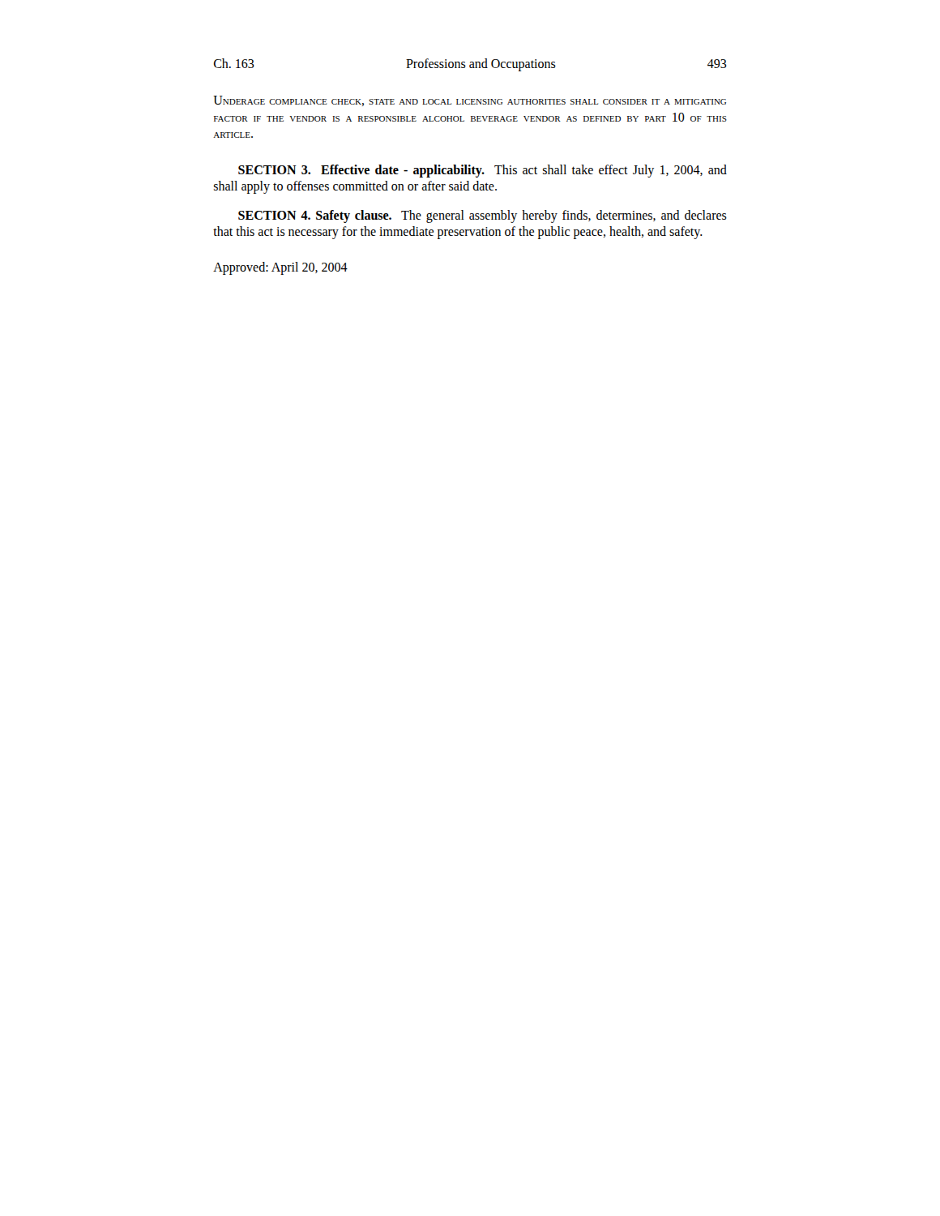Ch. 163 Professions and Occupations 493
Underage compliance check, state and local licensing authorities shall consider it a mitigating factor if the vendor is a responsible alcohol beverage vendor as defined by part 10 of this article.
SECTION 3. Effective date - applicability. This act shall take effect July 1, 2004, and shall apply to offenses committed on or after said date.
SECTION 4. Safety clause. The general assembly hereby finds, determines, and declares that this act is necessary for the immediate preservation of the public peace, health, and safety.
Approved: April 20, 2004